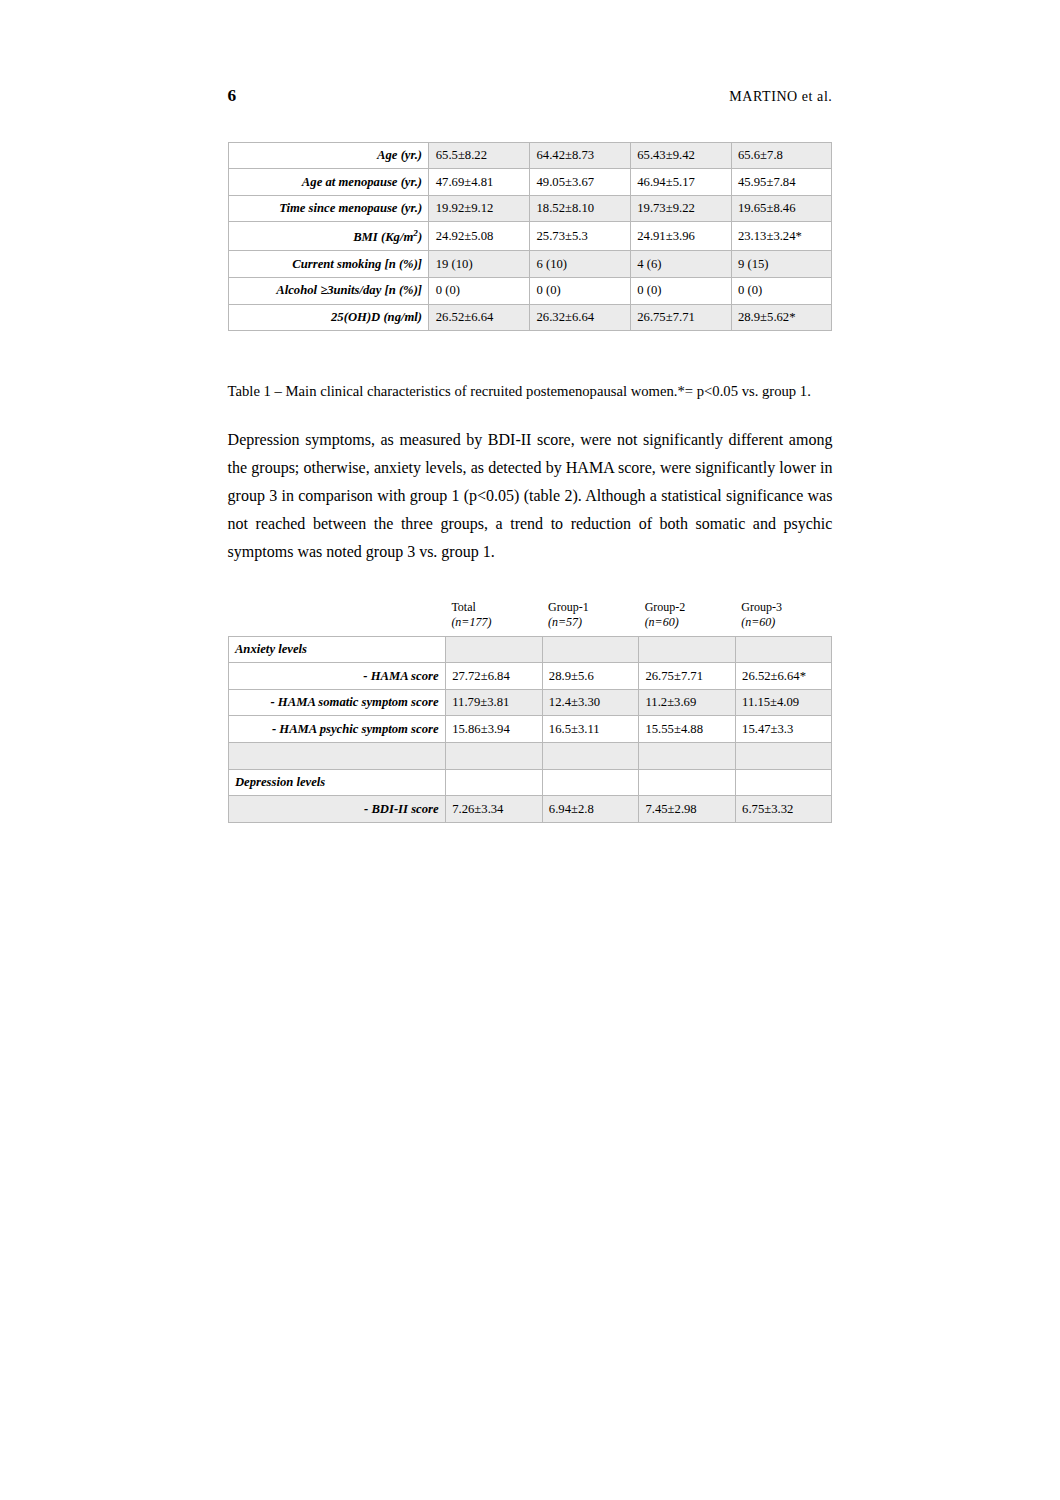6
MARTINO et al.
| Age (yr.) | 65.5±8.22 | 64.42±8.73 | 65.43±9.42 | 65.6±7.8 |
| Age at menopause (yr.) | 47.69±4.81 | 49.05±3.67 | 46.94±5.17 | 45.95±7.84 |
| Time since menopause (yr.) | 19.92±9.12 | 18.52±8.10 | 19.73±9.22 | 19.65±8.46 |
| BMI (Kg/m 2 ) | 24.92±5.08 | 25.73±5.3 | 24.91±3.96 | 23.13±3.24* |
| Current smoking [n (%)] | 19 (10) | 6 (10) | 4 (6) | 9 (15) |
| Alcohol ≥3units/day [n (%)] | 0 (0) | 0 (0) | 0 (0) | 0 (0) |
| 25(OH)D (ng/ml) | 26.52±6.64 | 26.32±6.64 | 26.75±7.71 | 28.9±5.62* |
Table 1 – Main clinical characteristics of recruited postemenopausal women.*= p<0.05 vs. group 1.
Depression symptoms, as measured by BDI-II score, were not significantly different among the groups; otherwise, anxiety levels, as detected by HAMA score, were significantly lower in group 3 in comparison with group 1 (p<0.05) (table 2). Although a statistical significance was not reached between the three groups, a trend to reduction of both somatic and psychic symptoms was noted group 3 vs. group 1.
| | Total (n=177) | Group-1 (n=57) | Group-2 (n=60) | Group-3 (n=60) |
| --- | --- | --- | --- | --- |
| Anxiety levels | | | | |
| - HAMA score | 27.72±6.84 | 28.9±5.6 | 26.75±7.71 | 26.52±6.64* |
| - HAMA somatic symptom score | 11.79±3.81 | 12.4±3.30 | 11.2±3.69 | 11.15±4.09 |
| - HAMA psychic symptom score | 15.86±3.94 | 16.5±3.11 | 15.55±4.88 | 15.47±3.3 |
| Depression levels | | | | |
| - BDI-II score | 7.26±3.34 | 6.94±2.8 | 7.45±2.98 | 6.75±3.32 |